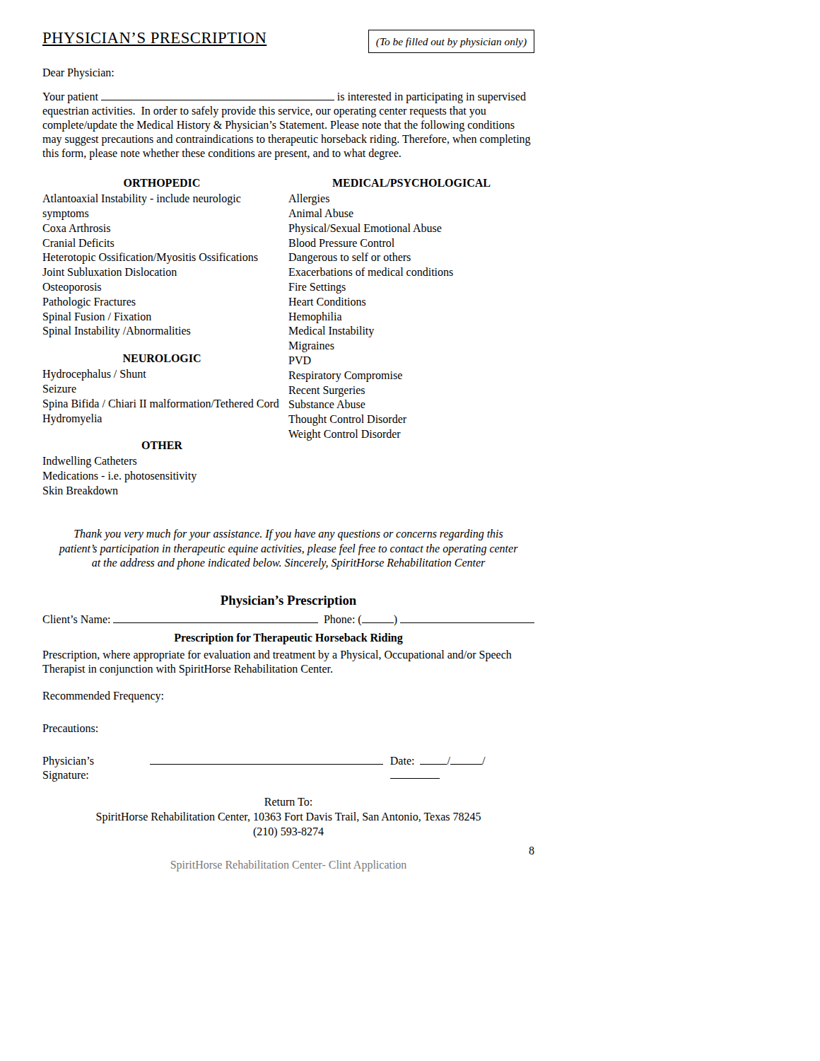PHYSICIAN’S PRESCRIPTION
(To be filled out by physician only)
Dear Physician:
Your patient is interested in participating in supervised equestrian activities. In order to safely provide this service, our operating center requests that you complete/update the Medical History & Physician’s Statement. Please note that the following conditions may suggest precautions and contraindications to therapeutic horseback riding. Therefore, when completing this form, please note whether these conditions are present, and to what degree.
ORTHOPEDIC
Atlantoaxial Instability - include neurologic symptoms
Coxa Arthrosis
Cranial Deficits
Heterotopic Ossification/Myositis Ossifications
Joint Subluxation Dislocation
Osteoporosis
Pathologic Fractures
Spinal Fusion / Fixation
Spinal Instability /Abnormalities
NEUROLOGIC
Hydrocephalus / Shunt
Seizure
Spina Bifida / Chiari II malformation/Tethered Cord
Hydromyelia
OTHER
Indwelling Catheters
Medications - i.e. photosensitivity
Skin Breakdown
MEDICAL/PSYCHOLOGICAL
Allergies
Animal Abuse
Physical/Sexual Emotional Abuse
Blood Pressure Control
Dangerous to self or others
Exacerbations of medical conditions
Fire Settings
Heart Conditions
Hemophilia
Medical Instability
Migraines
PVD
Respiratory Compromise
Recent Surgeries
Substance Abuse
Thought Control Disorder
Weight Control Disorder
Thank you very much for your assistance. If you have any questions or concerns regarding this patient’s participation in therapeutic equine activities, please feel free to contact the operating center at the address and phone indicated below. Sincerely, SpiritHorse Rehabilitation Center
Physician’s Prescription
Client’s Name: Phone: ( )
Prescription for Therapeutic Horseback Riding
Prescription, where appropriate for evaluation and treatment by a Physical, Occupational and/or Speech Therapist in conjunction with SpiritHorse Rehabilitation Center.
Recommended Frequency:
Precautions:
Physician’s Signature: Date: / /
Return To:
SpiritHorse Rehabilitation Center, 10363 Fort Davis Trail, San Antonio, Texas 78245
(210) 593-8274
8
SpiritHorse Rehabilitation Center- Clint Application